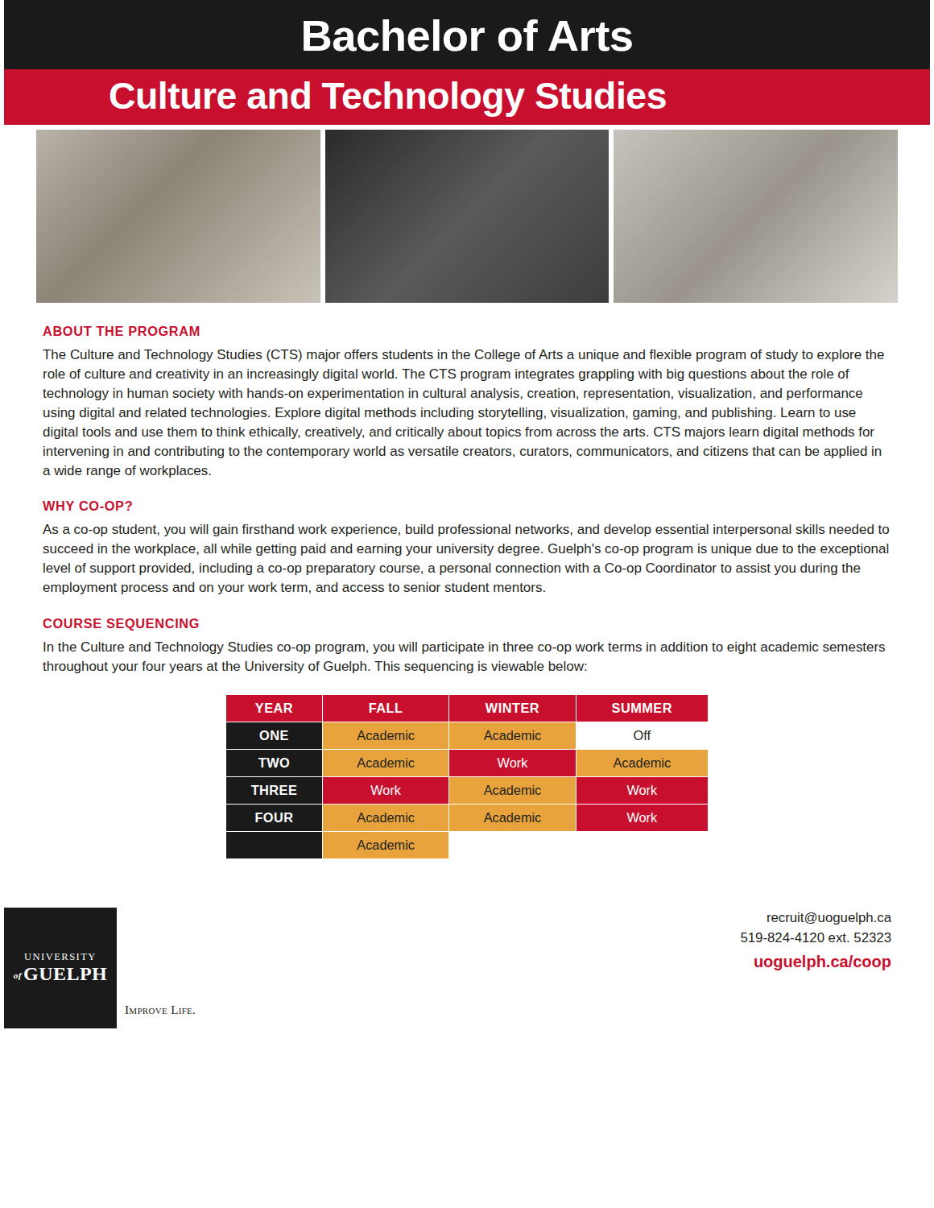Bachelor of Arts
Culture and Technology Studies
About the Program
The Culture and Technology Studies (CTS) major offers students in the College of Arts a unique and flexible program of study to explore the role of culture and creativity in an increasingly digital world. The CTS program integrates grappling with big questions about the role of technology in human society with hands-on experimentation in cultural analysis, creation, representation, visualization, and performance using digital and related technologies. Explore digital methods including storytelling, visualization, gaming, and publishing. Learn to use digital tools and use them to think ethically, creatively, and critically about topics from across the arts. CTS majors learn digital methods for intervening in and contributing to the contemporary world as versatile creators, curators, communicators, and citizens that can be applied in a wide range of workplaces.
Why Co-op?
As a co-op student, you will gain firsthand work experience, build professional networks, and develop essential interpersonal skills needed to succeed in the workplace, all while getting paid and earning your university degree. Guelph's co-op program is unique due to the exceptional level of support provided, including a co-op preparatory course, a personal connection with a Co-op Coordinator to assist you during the employment process and on your work term, and access to senior student mentors.
Course Sequencing
In the Culture and Technology Studies co-op program, you will participate in three co-op work terms in addition to eight academic semesters throughout your four years at the University of Guelph. This sequencing is viewable below:
| YEAR | FALL | WINTER | SUMMER |
| --- | --- | --- | --- |
| ONE | Academic | Academic | Off |
| TWO | Academic | Work | Academic |
| THREE | Work | Academic | Work |
| FOUR | Academic | Academic | Work |
| | Academic | | |
UNIVERSITY of GUELPH
Improve Life.
recruit@uoguelph.ca
519-824-4120 ext. 52323 uoguelph.ca/coop